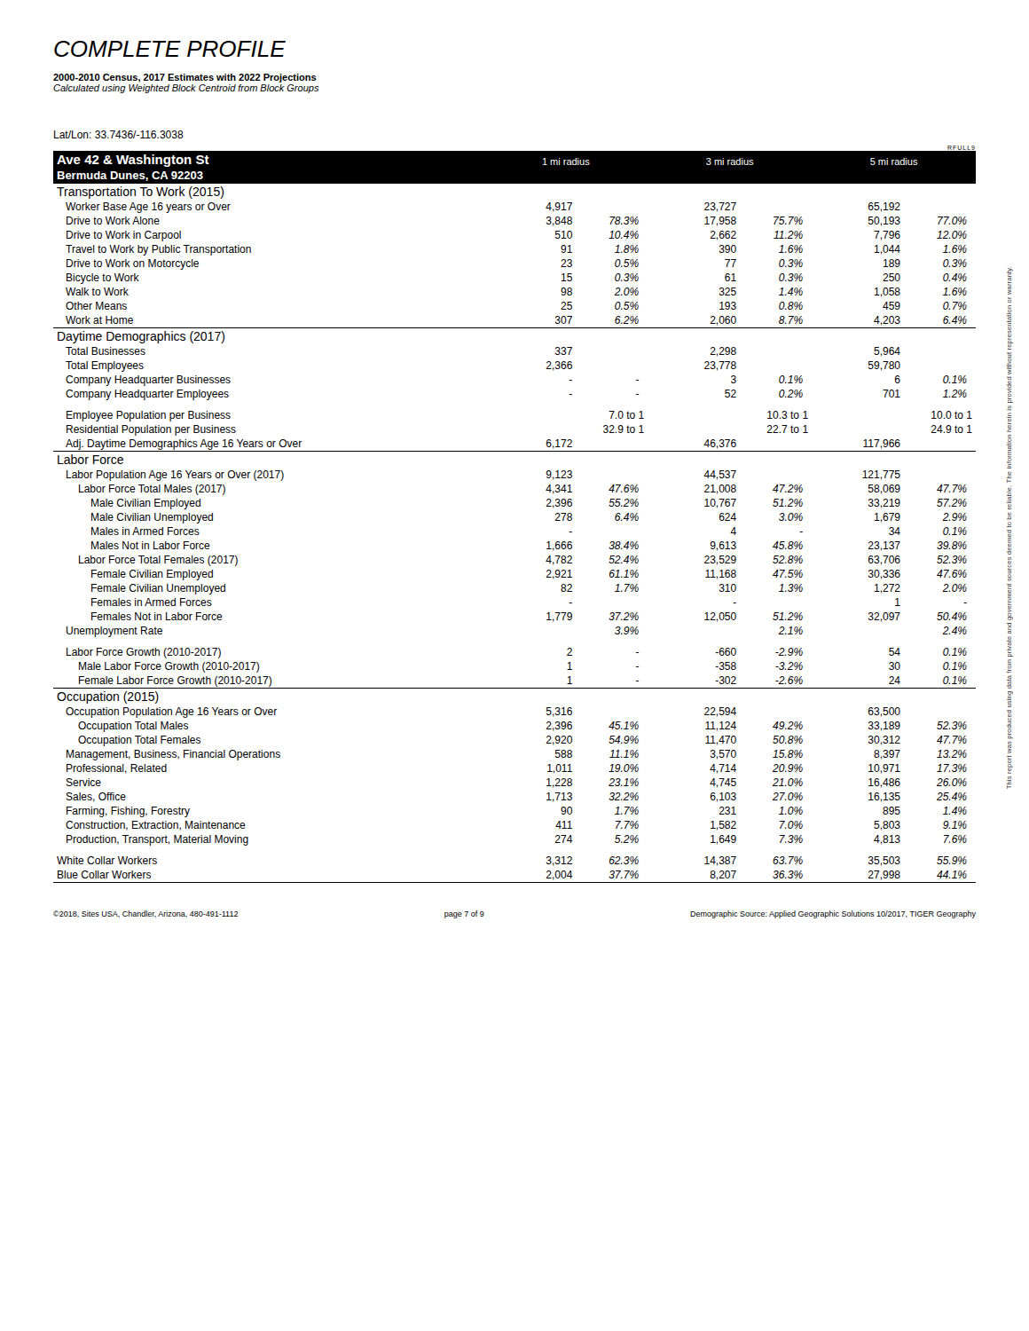This report was produced using data from private and government sources deemed to be reliable. The information herein is provided without representation or warranty.
COMPLETE PROFILE
2000-2010 Census, 2017 Estimates with 2022 Projections
Calculated using Weighted Block Centroid from Block Groups
Lat/Lon: 33.7436/-116.3038
RFULL9
| Ave 42 & Washington St | 1 mi radius | 3 mi radius | 5 mi radius |
| Bermuda Dunes, CA 92203 | | | |
| Transportation To Work (2015) | |
| Worker Base Age 16 years or Over | 4,917 | | 23,727 | | 65,192 | |
| Drive to Work Alone | 3,848 | 78.3% | 17,958 | 75.7% | 50,193 | 77.0% |
| Drive to Work in Carpool | 510 | 10.4% | 2,662 | 11.2% | 7,796 | 12.0% |
| Travel to Work by Public Transportation | 91 | 1.8% | 390 | 1.6% | 1,044 | 1.6% |
| Drive to Work on Motorcycle | 23 | 0.5% | 77 | 0.3% | 189 | 0.3% |
| Bicycle to Work | 15 | 0.3% | 61 | 0.3% | 250 | 0.4% |
| Walk to Work | 98 | 2.0% | 325 | 1.4% | 1,058 | 1.6% |
| Other Means | 25 | 0.5% | 193 | 0.8% | 459 | 0.7% |
| Work at Home | 307 | 6.2% | 2,060 | 8.7% | 4,203 | 6.4% |
| Daytime Demographics (2017) | |
| Total Businesses | 337 | | 2,298 | | 5,964 | |
| Total Employees | 2,366 | | 23,778 | | 59,780 | |
| Company Headquarter Businesses | - | - | 3 | 0.1% | 6 | 0.1% |
| Company Headquarter Employees | - | - | 52 | 0.2% | 701 | 1.2% |
| Employee Population per Business | 7.0 to 1 | 10.3 to 1 | 10.0 to 1 |
| Residential Population per Business | 32.9 to 1 | 22.7 to 1 | 24.9 to 1 |
| Adj. Daytime Demographics Age 16 Years or Over | 6,172 | | 46,376 | | 117,966 | |
| Labor Force | |
| Labor Population Age 16 Years or Over (2017) | 9,123 | | 44,537 | | 121,775 | |
| Labor Force Total Males (2017) | 4,341 | 47.6% | 21,008 | 47.2% | 58,069 | 47.7% |
| Male Civilian Employed | 2,396 | 55.2% | 10,767 | 51.2% | 33,219 | 57.2% |
| Male Civilian Unemployed | 278 | 6.4% | 624 | 3.0% | 1,679 | 2.9% |
| Males in Armed Forces | - | | 4 | - | 34 | 0.1% |
| Males Not in Labor Force | 1,666 | 38.4% | 9,613 | 45.8% | 23,137 | 39.8% |
| Labor Force Total Females (2017) | 4,782 | 52.4% | 23,529 | 52.8% | 63,706 | 52.3% |
| Female Civilian Employed | 2,921 | 61.1% | 11,168 | 47.5% | 30,336 | 47.6% |
| Female Civilian Unemployed | 82 | 1.7% | 310 | 1.3% | 1,272 | 2.0% |
| Females in Armed Forces | - | | - | | 1 | - |
| Females Not in Labor Force | 1,779 | 37.2% | 12,050 | 51.2% | 32,097 | 50.4% |
| Unemployment Rate | | 3.9% | | 2.1% | | 2.4% |
| Labor Force Growth (2010-2017) | 2 | - | -660 | -2.9% | 54 | 0.1% |
| Male Labor Force Growth (2010-2017) | 1 | - | -358 | -3.2% | 30 | 0.1% |
| Female Labor Force Growth (2010-2017) | 1 | - | -302 | -2.6% | 24 | 0.1% |
| Occupation (2015) | |
| Occupation Population Age 16 Years or Over | 5,316 | | 22,594 | | 63,500 | |
| Occupation Total Males | 2,396 | 45.1% | 11,124 | 49.2% | 33,189 | 52.3% |
| Occupation Total Females | 2,920 | 54.9% | 11,470 | 50.8% | 30,312 | 47.7% |
| Management, Business, Financial Operations | 588 | 11.1% | 3,570 | 15.8% | 8,397 | 13.2% |
| Professional, Related | 1,011 | 19.0% | 4,714 | 20.9% | 10,971 | 17.3% |
| Service | 1,228 | 23.1% | 4,745 | 21.0% | 16,486 | 26.0% |
| Sales, Office | 1,713 | 32.2% | 6,103 | 27.0% | 16,135 | 25.4% |
| Farming, Fishing, Forestry | 90 | 1.7% | 231 | 1.0% | 895 | 1.4% |
| Construction, Extraction, Maintenance | 411 | 7.7% | 1,582 | 7.0% | 5,803 | 9.1% |
| Production, Transport, Material Moving | 274 | 5.2% | 1,649 | 7.3% | 4,813 | 7.6% |
| White Collar Workers | 3,312 | 62.3% | 14,387 | 63.7% | 35,503 | 55.9% |
| Blue Collar Workers | 2,004 | 37.7% | 8,207 | 36.3% | 27,998 | 44.1% |
©2018, Sites USA, Chandler, Arizona, 480-491-1112 page 7 of 9 Demographic Source: Applied Geographic Solutions 10/2017, TIGER Geography